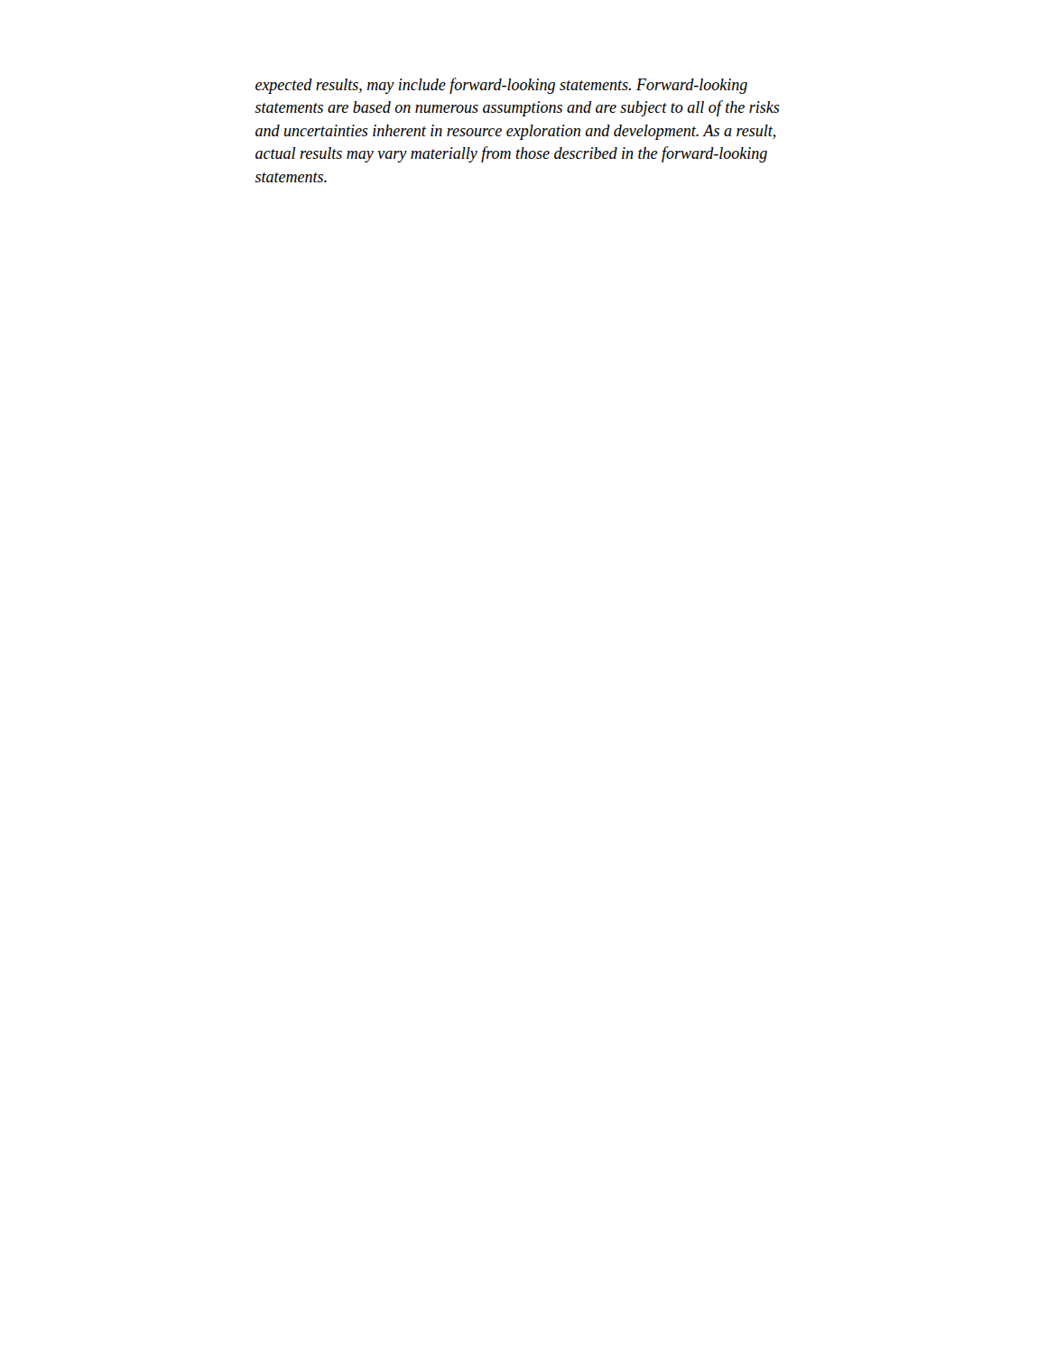expected results, may include forward-looking statements. Forward-looking statements are based on numerous assumptions and are subject to all of the risks and uncertainties inherent in resource exploration and development. As a result, actual results may vary materially from those described in the forward-looking statements.